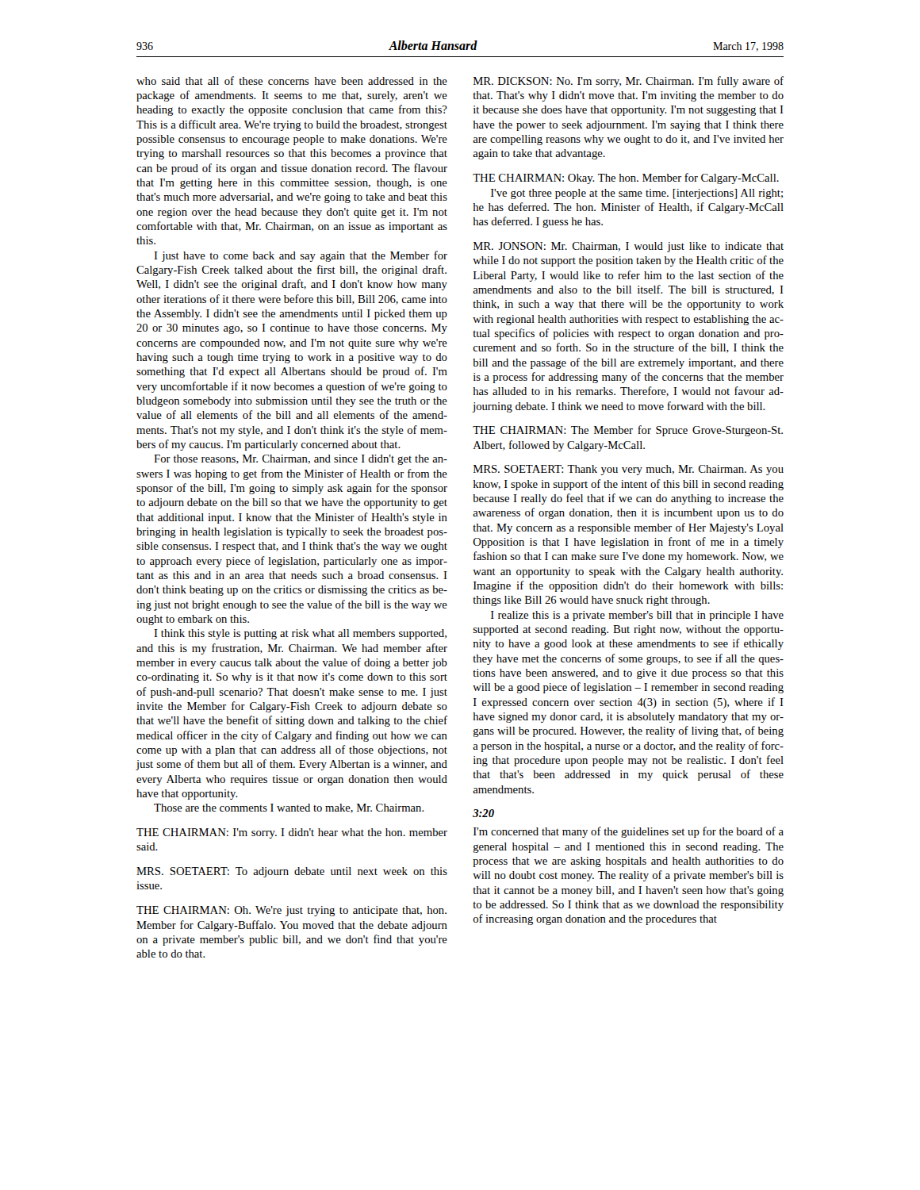936 Alberta Hansard March 17, 1998
who said that all of these concerns have been addressed in the package of amendments. It seems to me that, surely, aren't we heading to exactly the opposite conclusion that came from this? This is a difficult area. We're trying to build the broadest, strongest possible consensus to encourage people to make donations. We're trying to marshall resources so that this becomes a province that can be proud of its organ and tissue donation record. The flavour that I'm getting here in this committee session, though, is one that's much more adversarial, and we're going to take and beat this one region over the head because they don't quite get it. I'm not comfortable with that, Mr. Chairman, on an issue as important as this.
I just have to come back and say again that the Member for Calgary-Fish Creek talked about the first bill, the original draft. Well, I didn't see the original draft, and I don't know how many other iterations of it there were before this bill, Bill 206, came into the Assembly. I didn't see the amendments until I picked them up 20 or 30 minutes ago, so I continue to have those concerns. My concerns are compounded now, and I'm not quite sure why we're having such a tough time trying to work in a positive way to do something that I'd expect all Albertans should be proud of. I'm very uncomfortable if it now becomes a question of we're going to bludgeon somebody into submission until they see the truth or the value of all elements of the bill and all elements of the amendments. That's not my style, and I don't think it's the style of members of my caucus. I'm particularly concerned about that.
For those reasons, Mr. Chairman, and since I didn't get the answers I was hoping to get from the Minister of Health or from the sponsor of the bill, I'm going to simply ask again for the sponsor to adjourn debate on the bill so that we have the opportunity to get that additional input. I know that the Minister of Health's style in bringing in health legislation is typically to seek the broadest possible consensus. I respect that, and I think that's the way we ought to approach every piece of legislation, particularly one as important as this and in an area that needs such a broad consensus. I don't think beating up on the critics or dismissing the critics as being just not bright enough to see the value of the bill is the way we ought to embark on this.
I think this style is putting at risk what all members supported, and this is my frustration, Mr. Chairman. We had member after member in every caucus talk about the value of doing a better job co-ordinating it. So why is it that now it's come down to this sort of push-and-pull scenario? That doesn't make sense to me. I just invite the Member for Calgary-Fish Creek to adjourn debate so that we'll have the benefit of sitting down and talking to the chief medical officer in the city of Calgary and finding out how we can come up with a plan that can address all of those objections, not just some of them but all of them. Every Albertan is a winner, and every Alberta who requires tissue or organ donation then would have that opportunity.
Those are the comments I wanted to make, Mr. Chairman.
THE CHAIRMAN: I'm sorry. I didn't hear what the hon. member said.
MRS. SOETAERT: To adjourn debate until next week on this issue.
THE CHAIRMAN: Oh. We're just trying to anticipate that, hon. Member for Calgary-Buffalo. You moved that the debate adjourn on a private member's public bill, and we don't find that you're able to do that.
MR. DICKSON: No. I'm sorry, Mr. Chairman. I'm fully aware of that. That's why I didn't move that. I'm inviting the member to do it because she does have that opportunity. I'm not suggesting that I have the power to seek adjournment. I'm saying that I think there are compelling reasons why we ought to do it, and I've invited her again to take that advantage.
THE CHAIRMAN: Okay. The hon. Member for Calgary-McCall.
I've got three people at the same time. [interjections] All right; he has deferred. The hon. Minister of Health, if Calgary-McCall has deferred. I guess he has.
MR. JONSON: Mr. Chairman, I would just like to indicate that while I do not support the position taken by the Health critic of the Liberal Party, I would like to refer him to the last section of the amendments and also to the bill itself. The bill is structured, I think, in such a way that there will be the opportunity to work with regional health authorities with respect to establishing the actual specifics of policies with respect to organ donation and procurement and so forth. So in the structure of the bill, I think the bill and the passage of the bill are extremely important, and there is a process for addressing many of the concerns that the member has alluded to in his remarks. Therefore, I would not favour adjourning debate. I think we need to move forward with the bill.
THE CHAIRMAN: The Member for Spruce Grove-Sturgeon-St. Albert, followed by Calgary-McCall.
MRS. SOETAERT: Thank you very much, Mr. Chairman. As you know, I spoke in support of the intent of this bill in second reading because I really do feel that if we can do anything to increase the awareness of organ donation, then it is incumbent upon us to do that. My concern as a responsible member of Her Majesty's Loyal Opposition is that I have legislation in front of me in a timely fashion so that I can make sure I've done my homework. Now, we want an opportunity to speak with the Calgary health authority. Imagine if the opposition didn't do their homework with bills: things like Bill 26 would have snuck right through.
I realize this is a private member's bill that in principle I have supported at second reading. But right now, without the opportunity to have a good look at these amendments to see if ethically they have met the concerns of some groups, to see if all the questions have been answered, and to give it due process so that this will be a good piece of legislation – I remember in second reading I expressed concern over section 4(3) in section (5), where if I have signed my donor card, it is absolutely mandatory that my organs will be procured. However, the reality of living that, of being a person in the hospital, a nurse or a doctor, and the reality of forcing that procedure upon people may not be realistic. I don't feel that that's been addressed in my quick perusal of these amendments.
3:20
I'm concerned that many of the guidelines set up for the board of a general hospital – and I mentioned this in second reading. The process that we are asking hospitals and health authorities to do will no doubt cost money. The reality of a private member's bill is that it cannot be a money bill, and I haven't seen how that's going to be addressed. So I think that as we download the responsibility of increasing organ donation and the procedures that